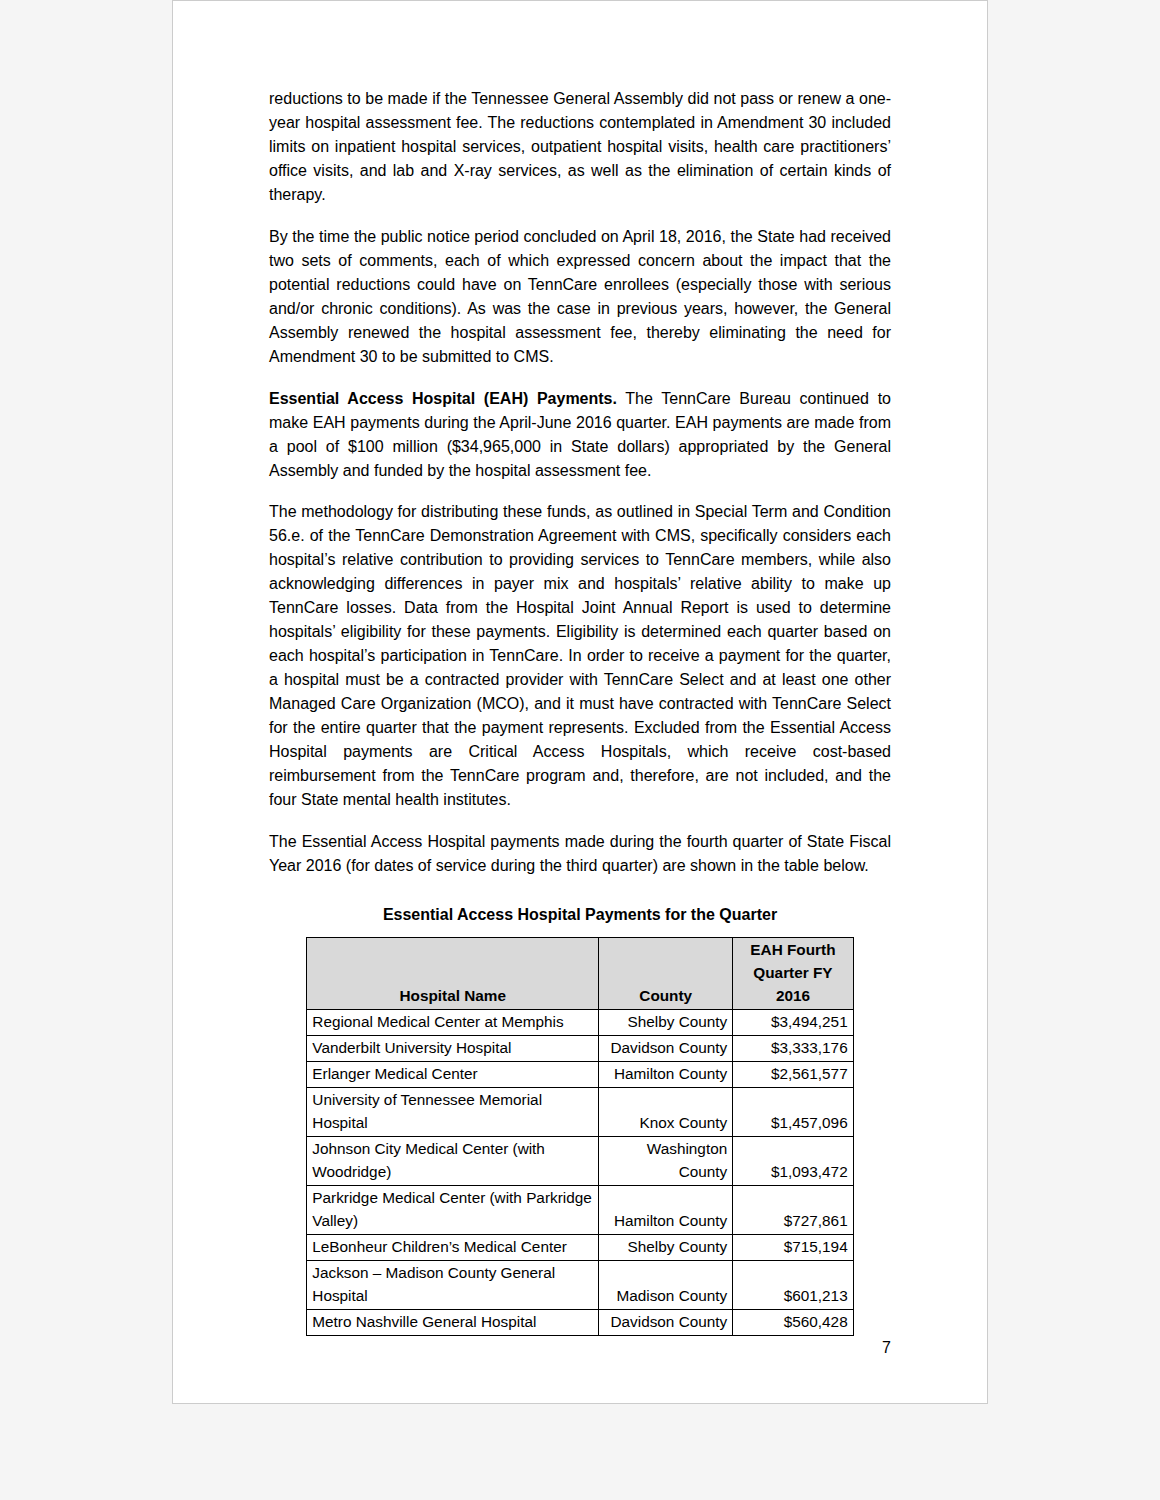reductions to be made if the Tennessee General Assembly did not pass or renew a one-year hospital assessment fee. The reductions contemplated in Amendment 30 included limits on inpatient hospital services, outpatient hospital visits, health care practitioners’ office visits, and lab and X-ray services, as well as the elimination of certain kinds of therapy.
By the time the public notice period concluded on April 18, 2016, the State had received two sets of comments, each of which expressed concern about the impact that the potential reductions could have on TennCare enrollees (especially those with serious and/or chronic conditions). As was the case in previous years, however, the General Assembly renewed the hospital assessment fee, thereby eliminating the need for Amendment 30 to be submitted to CMS.
Essential Access Hospital (EAH) Payments. The TennCare Bureau continued to make EAH payments during the April-June 2016 quarter. EAH payments are made from a pool of $100 million ($34,965,000 in State dollars) appropriated by the General Assembly and funded by the hospital assessment fee.
The methodology for distributing these funds, as outlined in Special Term and Condition 56.e. of the TennCare Demonstration Agreement with CMS, specifically considers each hospital’s relative contribution to providing services to TennCare members, while also acknowledging differences in payer mix and hospitals’ relative ability to make up TennCare losses. Data from the Hospital Joint Annual Report is used to determine hospitals’ eligibility for these payments. Eligibility is determined each quarter based on each hospital’s participation in TennCare. In order to receive a payment for the quarter, a hospital must be a contracted provider with TennCare Select and at least one other Managed Care Organization (MCO), and it must have contracted with TennCare Select for the entire quarter that the payment represents. Excluded from the Essential Access Hospital payments are Critical Access Hospitals, which receive cost-based reimbursement from the TennCare program and, therefore, are not included, and the four State mental health institutes.
The Essential Access Hospital payments made during the fourth quarter of State Fiscal Year 2016 (for dates of service during the third quarter) are shown in the table below.
Essential Access Hospital Payments for the Quarter
| Hospital Name | County | EAH Fourth Quarter FY 2016 |
| --- | --- | --- |
| Regional Medical Center at Memphis | Shelby County | $3,494,251 |
| Vanderbilt University Hospital | Davidson County | $3,333,176 |
| Erlanger Medical Center | Hamilton County | $2,561,577 |
| University of Tennessee Memorial Hospital | Knox County | $1,457,096 |
| Johnson City Medical Center (with Woodridge) | Washington County | $1,093,472 |
| Parkridge Medical Center (with Parkridge Valley) | Hamilton County | $727,861 |
| LeBonheur Children’s Medical Center | Shelby County | $715,194 |
| Jackson – Madison County General Hospital | Madison County | $601,213 |
| Metro Nashville General Hospital | Davidson County | $560,428 |
7